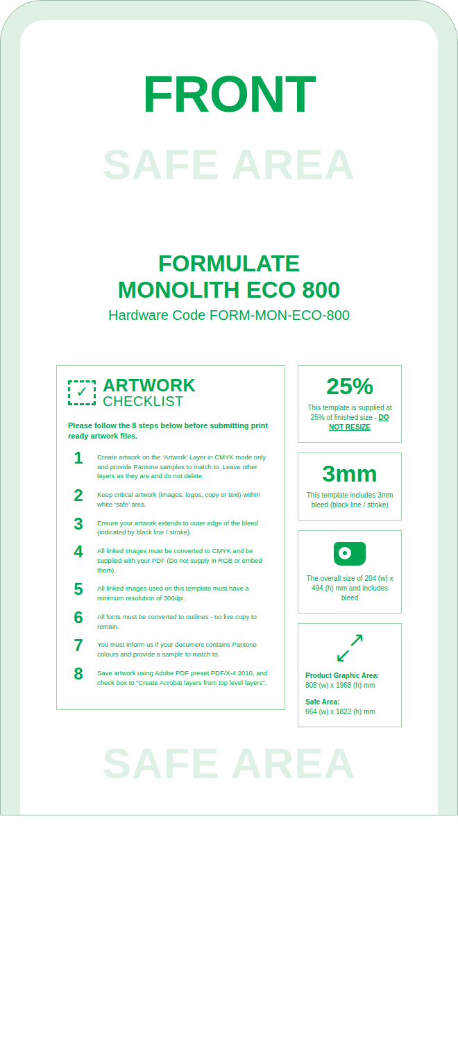FRONT
SAFE AREA
FORMULATE
MONOLITH ECO 800
Hardware Code FORM-MON-ECO-800
ARTWORK CHECKLIST
Please follow the 8 steps below before submitting print ready artwork files.
Create artwork on the ‘Artwork’ Layer in CMYK mode only and provide Pantone samples to match to. Leave other layers as they are and do not delete.
Keep critical artwork (images, logos, copy or text) within white ‘safe’ area.
Ensure your artwork extends to outer edge of the bleed (indicated by black line / stroke).
All linked images must be converted to CMYK and be supplied with your PDF (Do not supply in RGB or embed them).
All linked images used on this template must have a minimum resolution of 300dpi.
All fonts must be converted to outlines - no live copy to remain.
You must inform us if your document contains Pantone colours and provide a sample to match to.
Save artwork using Adobe PDF preset PDF/X-4:2010, and check box to “Create Acrobat layers from top level layers”.
25%
This template is supplied at 25% of finished size - DO NOT RESIZE
3mm
This template includes 3mm bleed (black line / stroke)
The overall size of 204 (w) x 494 (h) mm and includes bleed
Product Graphic Area:
808 (w) x 1968 (h) mm
Safe Area:
664 (w) x 1823 (h) mm
SAFE AREA